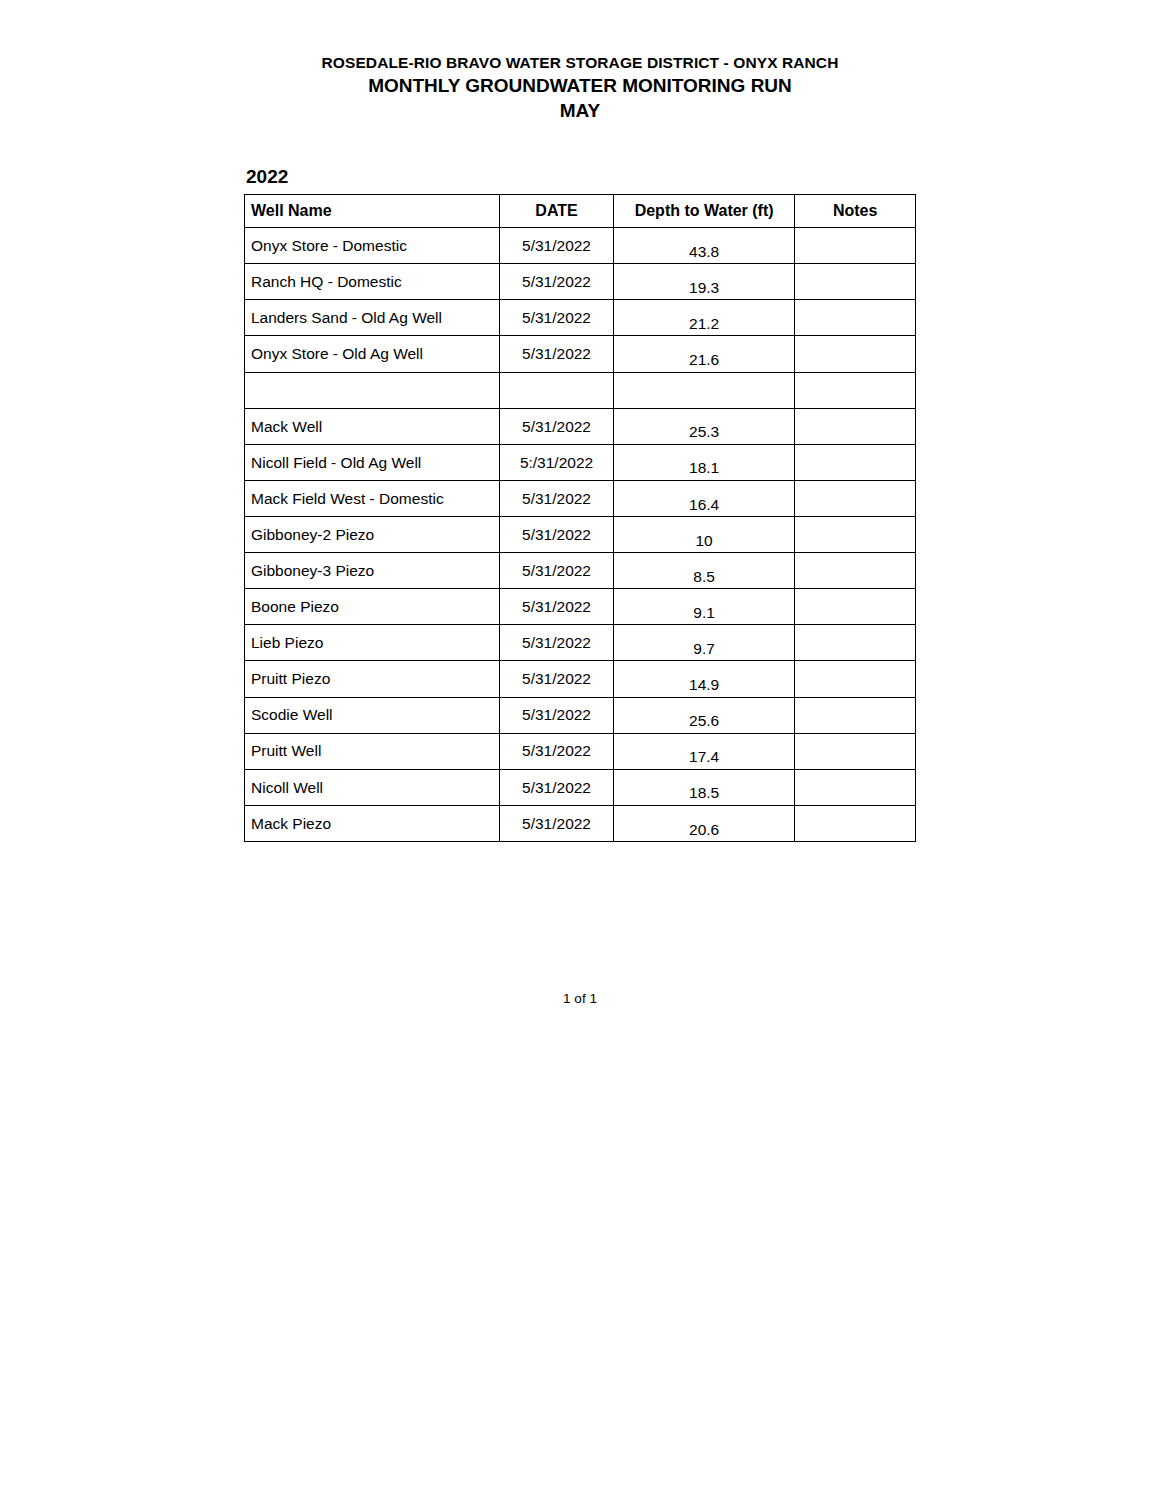ROSEDALE-RIO BRAVO WATER STORAGE DISTRICT - ONYX RANCH
MONTHLY GROUNDWATER MONITORING RUN
MAY
2022
| Well Name | DATE | Depth to Water (ft) | Notes |
| --- | --- | --- | --- |
| Onyx Store - Domestic | 5/31/2022 | 43.8 | |
| Ranch HQ - Domestic | 5/31/2022 | 19.3 | |
| Landers Sand - Old Ag Well | 5/31/2022 | 21.2 | |
| Onyx Store - Old Ag Well | 5/31/2022 | 21.6 | |
| Mack Well | 5/31/2022 | 25.3 | |
| Nicoll Field - Old Ag Well | 5:/31/2022 | 18.1 | |
| Mack Field West - Domestic | 5/31/2022 | 16.4 | |
| Gibboney-2 Piezo | 5/31/2022 | 10 | |
| Gibboney-3 Piezo | 5/31/2022 | 8.5 | |
| Boone Piezo | 5/31/2022 | 9.1 | |
| Lieb Piezo | 5/31/2022 | 9.7 | |
| Pruitt Piezo | 5/31/2022 | 14.9 | |
| Scodie Well | 5/31/2022 | 25.6 | |
| Pruitt Well | 5/31/2022 | 17.4 | |
| Nicoll Well | 5/31/2022 | 18.5 | |
| Mack Piezo | 5/31/2022 | 20.6 | |
1 of 1